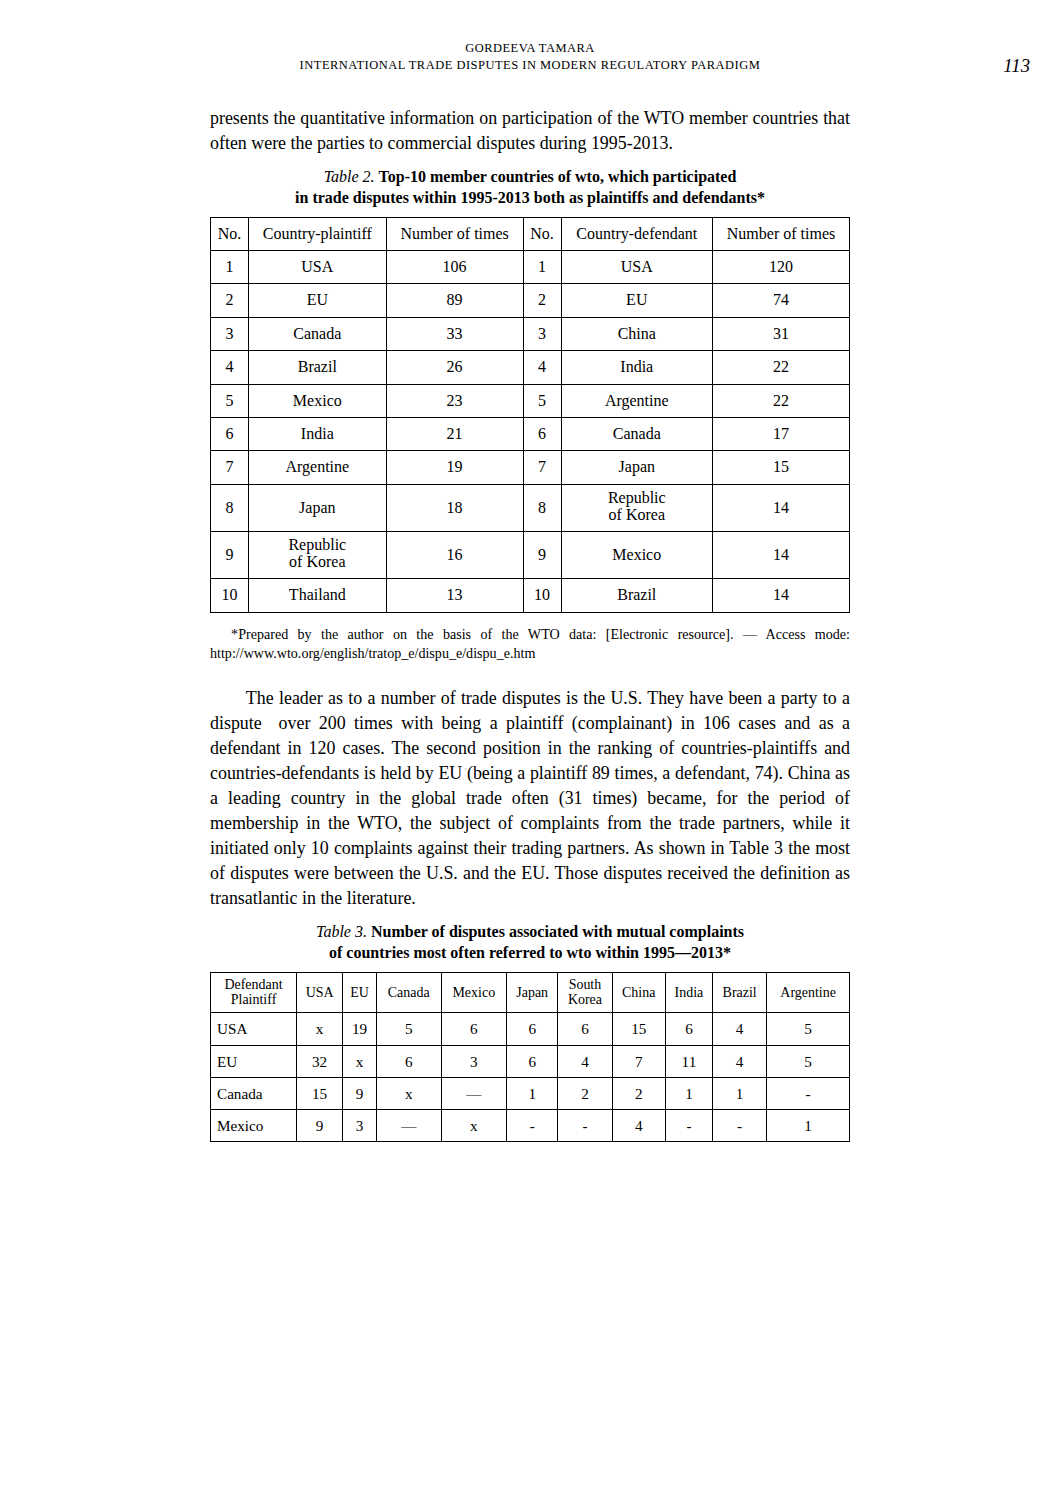GORDEEVA TAMARA INTERNATIONAL TRADE DISPUTES IN MODERN REGULATORY PARADIGM 113
presents the quantitative information on participation of the WTO member countries that often were the parties to commercial disputes during 1995-2013.
Table 2. Top-10 member countries of wto, which participated
in trade disputes within 1995-2013 both as plaintiffs and defendants*
| No. | Country-plaintiff | Number of times | No. | Country-defendant | Number of times |
| --- | --- | --- | --- | --- | --- |
| 1 | USA | 106 | 1 | USA | 120 |
| 2 | EU | 89 | 2 | EU | 74 |
| 3 | Canada | 33 | 3 | China | 31 |
| 4 | Brazil | 26 | 4 | India | 22 |
| 5 | Mexico | 23 | 5 | Argentine | 22 |
| 6 | India | 21 | 6 | Canada | 17 |
| 7 | Argentine | 19 | 7 | Japan | 15 |
| 8 | Japan | 18 | 8 | Republic of Korea | 14 |
| 9 | Republic of Korea | 16 | 9 | Mexico | 14 |
| 10 | Thailand | 13 | 10 | Brazil | 14 |
*Prepared by the author on the basis of the WTO data: [Electronic resource]. — Access mode: http://www.wto.org/english/tratop_e/dispu_e/dispu_e.htm
The leader as to a number of trade disputes is the U.S. They have been a party to a dispute over 200 times with being a plaintiff (complainant) in 106 cases and as a defendant in 120 cases. The second position in the ranking of countries-plaintiffs and countries-defendants is held by EU (being a plaintiff 89 times, a defendant, 74). China as a leading country in the global trade often (31 times) became, for the period of membership in the WTO, the subject of complaints from the trade partners, while it initiated only 10 complaints against their trading partners. As shown in Table 3 the most of disputes were between the U.S. and the EU. Those disputes received the definition as transatlantic in the literature.
Table 3. Number of disputes associated with mutual complaints
of countries most often referred to wto within 1995—2013*
| Defendant Plaintiff | USA | EU | Canada | Mexico | Japan | South Korea | China | India | Brazil | Argentine |
| --- | --- | --- | --- | --- | --- | --- | --- | --- | --- | --- |
| USA | x | 19 | 5 | 6 | 6 | 6 | 15 | 6 | 4 | 5 |
| EU | 32 | x | 6 | 3 | 6 | 4 | 7 | 11 | 4 | 5 |
| Canada | 15 | 9 | x | — | 1 | 2 | 2 | 1 | 1 | - |
| Mexico | 9 | 3 | — | x | - | - | 4 | - | - | 1 |